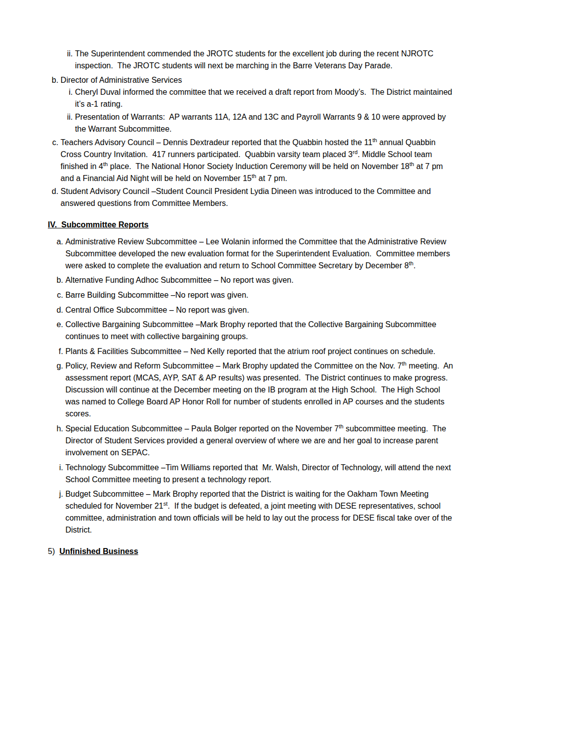The Superintendent commended the JROTC students for the excellent job during the recent NJROTC inspection. The JROTC students will next be marching in the Barre Veterans Day Parade.
Director of Administrative Services
Cheryl Duval informed the committee that we received a draft report from Moody’s. The District maintained it’s a-1 rating.
Presentation of Warrants: AP warrants 11A, 12A and 13C and Payroll Warrants 9 & 10 were approved by the Warrant Subcommittee.
Teachers Advisory Council – Dennis Dextradeur reported that the Quabbin hosted the 11th annual Quabbin Cross Country Invitation. 417 runners participated. Quabbin varsity team placed 3rd. Middle School team finished in 4th place. The National Honor Society Induction Ceremony will be held on November 18th at 7 pm and a Financial Aid Night will be held on November 15th at 7 pm.
Student Advisory Council –Student Council President Lydia Dineen was introduced to the Committee and answered questions from Committee Members.
IV. Subcommittee Reports
Administrative Review Subcommittee – Lee Wolanin informed the Committee that the Administrative Review Subcommittee developed the new evaluation format for the Superintendent Evaluation. Committee members were asked to complete the evaluation and return to School Committee Secretary by December 8th.
Alternative Funding Adhoc Subcommittee – No report was given.
Barre Building Subcommittee –No report was given.
Central Office Subcommittee – No report was given.
Collective Bargaining Subcommittee –Mark Brophy reported that the Collective Bargaining Subcommittee continues to meet with collective bargaining groups.
Plants & Facilities Subcommittee – Ned Kelly reported that the atrium roof project continues on schedule.
Policy, Review and Reform Subcommittee – Mark Brophy updated the Committee on the Nov. 7th meeting. An assessment report (MCAS, AYP, SAT & AP results) was presented. The District continues to make progress. Discussion will continue at the December meeting on the IB program at the High School. The High School was named to College Board AP Honor Roll for number of students enrolled in AP courses and the students scores.
Special Education Subcommittee – Paula Bolger reported on the November 7th subcommittee meeting. The Director of Student Services provided a general overview of where we are and her goal to increase parent involvement on SEPAC.
Technology Subcommittee –Tim Williams reported that Mr. Walsh, Director of Technology, will attend the next School Committee meeting to present a technology report.
Budget Subcommittee – Mark Brophy reported that the District is waiting for the Oakham Town Meeting scheduled for November 21st. If the budget is defeated, a joint meeting with DESE representatives, school committee, administration and town officials will be held to lay out the process for DESE fiscal take over of the District.
5) Unfinished Business